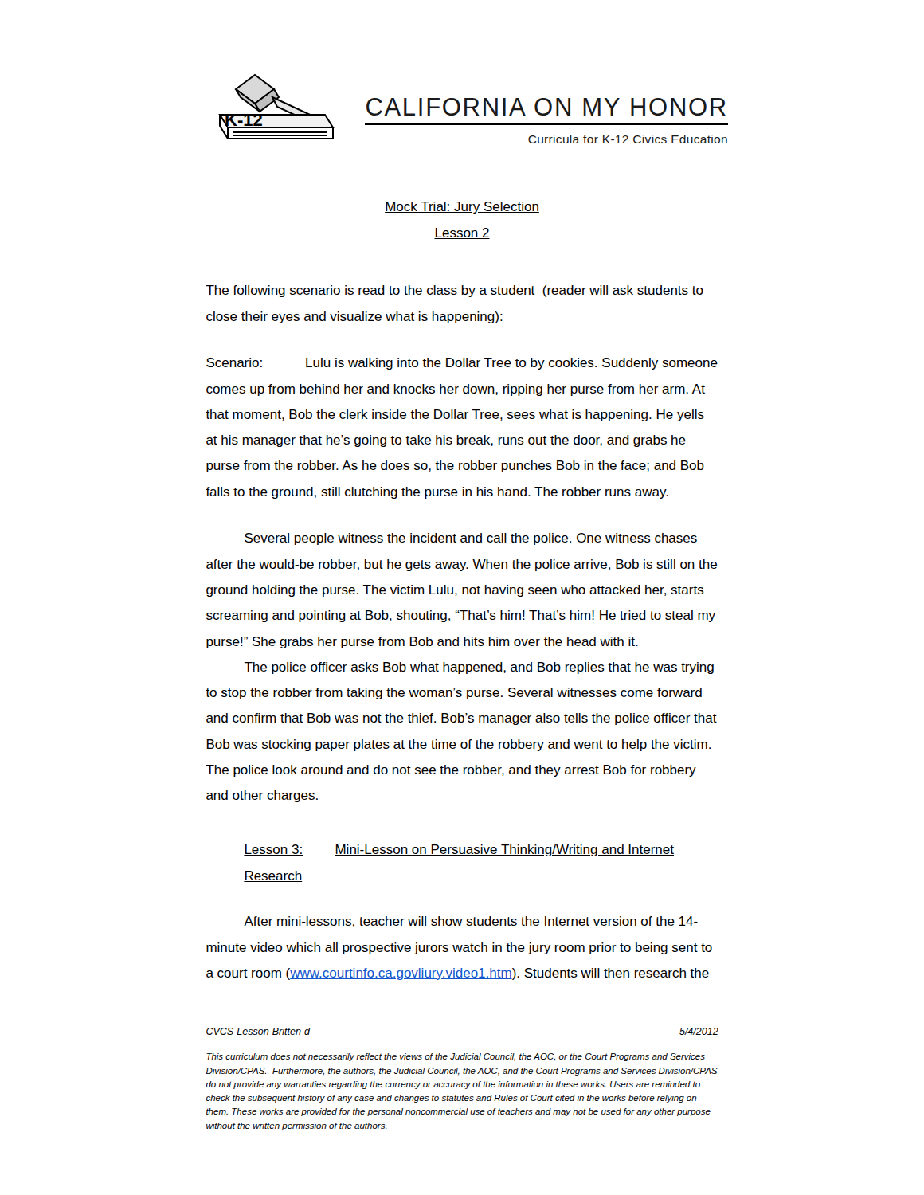K-12
CALIFORNIA ON MY HONOR
Curricula for K-12 Civics Education
Mock Trial: Jury Selection
Lesson 2
The following scenario is read to the class by a student (reader will ask students to close their eyes and visualize what is happening):
Scenario: Lulu is walking into the Dollar Tree to by cookies. Suddenly someone comes up from behind her and knocks her down, ripping her purse from her arm. At that moment, Bob the clerk inside the Dollar Tree, sees what is happening. He yells at his manager that he’s going to take his break, runs out the door, and grabs he purse from the robber. As he does so, the robber punches Bob in the face; and Bob falls to the ground, still clutching the purse in his hand. The robber runs away.
Several people witness the incident and call the police. One witness chases after the would-be robber, but he gets away. When the police arrive, Bob is still on the ground holding the purse. The victim Lulu, not having seen who attacked her, starts screaming and pointing at Bob, shouting, “That’s him! That’s him! He tried to steal my purse!” She grabs her purse from Bob and hits him over the head with it.
The police officer asks Bob what happened, and Bob replies that he was trying to stop the robber from taking the woman’s purse. Several witnesses come forward and confirm that Bob was not the thief. Bob’s manager also tells the police officer that Bob was stocking paper plates at the time of the robbery and went to help the victim. The police look around and do not see the robber, and they arrest Bob for robbery and other charges.
Lesson 3: Mini-Lesson on Persuasive Thinking/Writing and Internet Research
After mini-lessons, teacher will show students the Internet version of the 14-minute video which all prospective jurors watch in the jury room prior to being sent to a court room (www.courtinfo.ca.govliury.video1.htm). Students will then research the
CVCS-Lesson-Britten-d 5/4/2012
This curriculum does not necessarily reflect the views of the Judicial Council, the AOC, or the Court Programs and Services Division/CPAS. Furthermore, the authors, the Judicial Council, the AOC, and the Court Programs and Services Division/CPAS do not provide any warranties regarding the currency or accuracy of the information in these works. Users are reminded to check the subsequent history of any case and changes to statutes and Rules of Court cited in the works before relying on them. These works are provided for the personal noncommercial use of teachers and may not be used for any other purpose without the written permission of the authors.